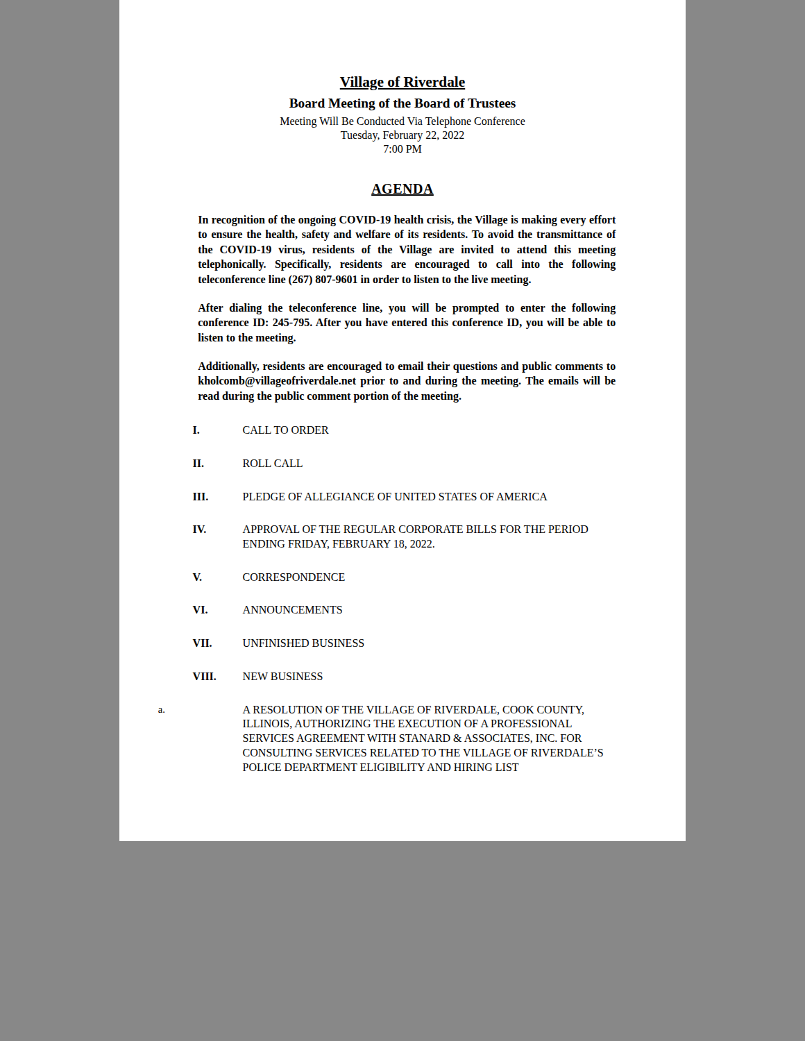Village of Riverdale
Board Meeting of the Board of Trustees
Meeting Will Be Conducted Via Telephone Conference
Tuesday, February 22, 2022
7:00 PM
AGENDA
In recognition of the ongoing COVID-19 health crisis, the Village is making every effort to ensure the health, safety and welfare of its residents. To avoid the transmittance of the COVID-19 virus, residents of the Village are invited to attend this meeting telephonically. Specifically, residents are encouraged to call into the following teleconference line (267) 807-9601 in order to listen to the live meeting.
After dialing the teleconference line, you will be prompted to enter the following conference ID: 245-795. After you have entered this conference ID, you will be able to listen to the meeting.
Additionally, residents are encouraged to email their questions and public comments to kholcomb@villageofriverdale.net prior to and during the meeting. The emails will be read during the public comment portion of the meeting.
I. CALL TO ORDER
II. ROLL CALL
III. PLEDGE OF ALLEGIANCE OF UNITED STATES OF AMERICA
IV. APPROVAL OF THE REGULAR CORPORATE BILLS FOR THE PERIOD ENDING FRIDAY, FEBRUARY 18, 2022.
V. CORRESPONDENCE
VI. ANNOUNCEMENTS
VII. UNFINISHED BUSINESS
VIII. NEW BUSINESS
a. A RESOLUTION OF THE VILLAGE OF RIVERDALE, COOK COUNTY, ILLINOIS, AUTHORIZING THE EXECUTION OF A PROFESSIONAL SERVICES AGREEMENT WITH STANARD & ASSOCIATES, INC. FOR CONSULTING SERVICES RELATED TO THE VILLAGE OF RIVERDALE’S POLICE DEPARTMENT ELIGIBILITY AND HIRING LIST